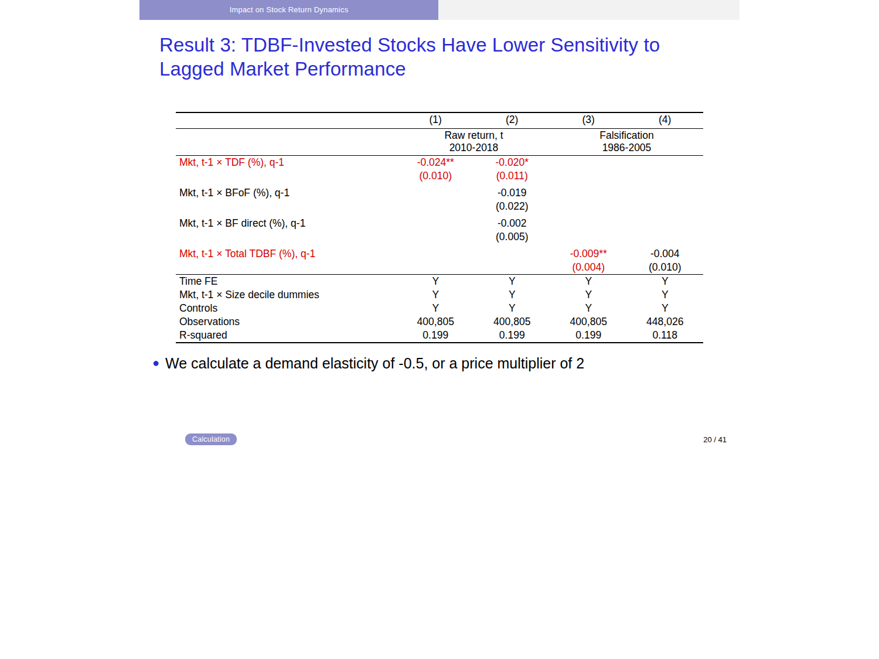Impact on Stock Return Dynamics
Result 3: TDBF-Invested Stocks Have Lower Sensitivity to
Lagged Market Performance
| | (1) | (2) | (3) | (4) |
| | Raw return, t 2010-2018 | Falsification 1986-2005 |
| Mkt, t-1 × TDF (%), q-1 | -0.024** | -0.020* | | |
| | (0.010) | (0.011) | | |
| Mkt, t-1 × BFoF (%), q-1 | | -0.019 | | |
| | | (0.022) | | |
| Mkt, t-1 × BF direct (%), q-1 | | -0.002 | | |
| | | (0.005) | | |
| Mkt, t-1 × Total TDBF (%), q-1 | | | -0.009** | -0.004 |
| | | | (0.004) | (0.010) |
| Time FE | Y | Y | Y | Y |
| Mkt, t-1 × Size decile dummies | Y | Y | Y | Y |
| Controls | Y | Y | Y | Y |
| Observations | 400,805 | 400,805 | 400,805 | 448,026 |
| R-squared | 0.199 | 0.199 | 0.199 | 0.118 |
●We calculate a demand elasticity of -0.5, or a price multiplier of 2
Calculation
20 / 41